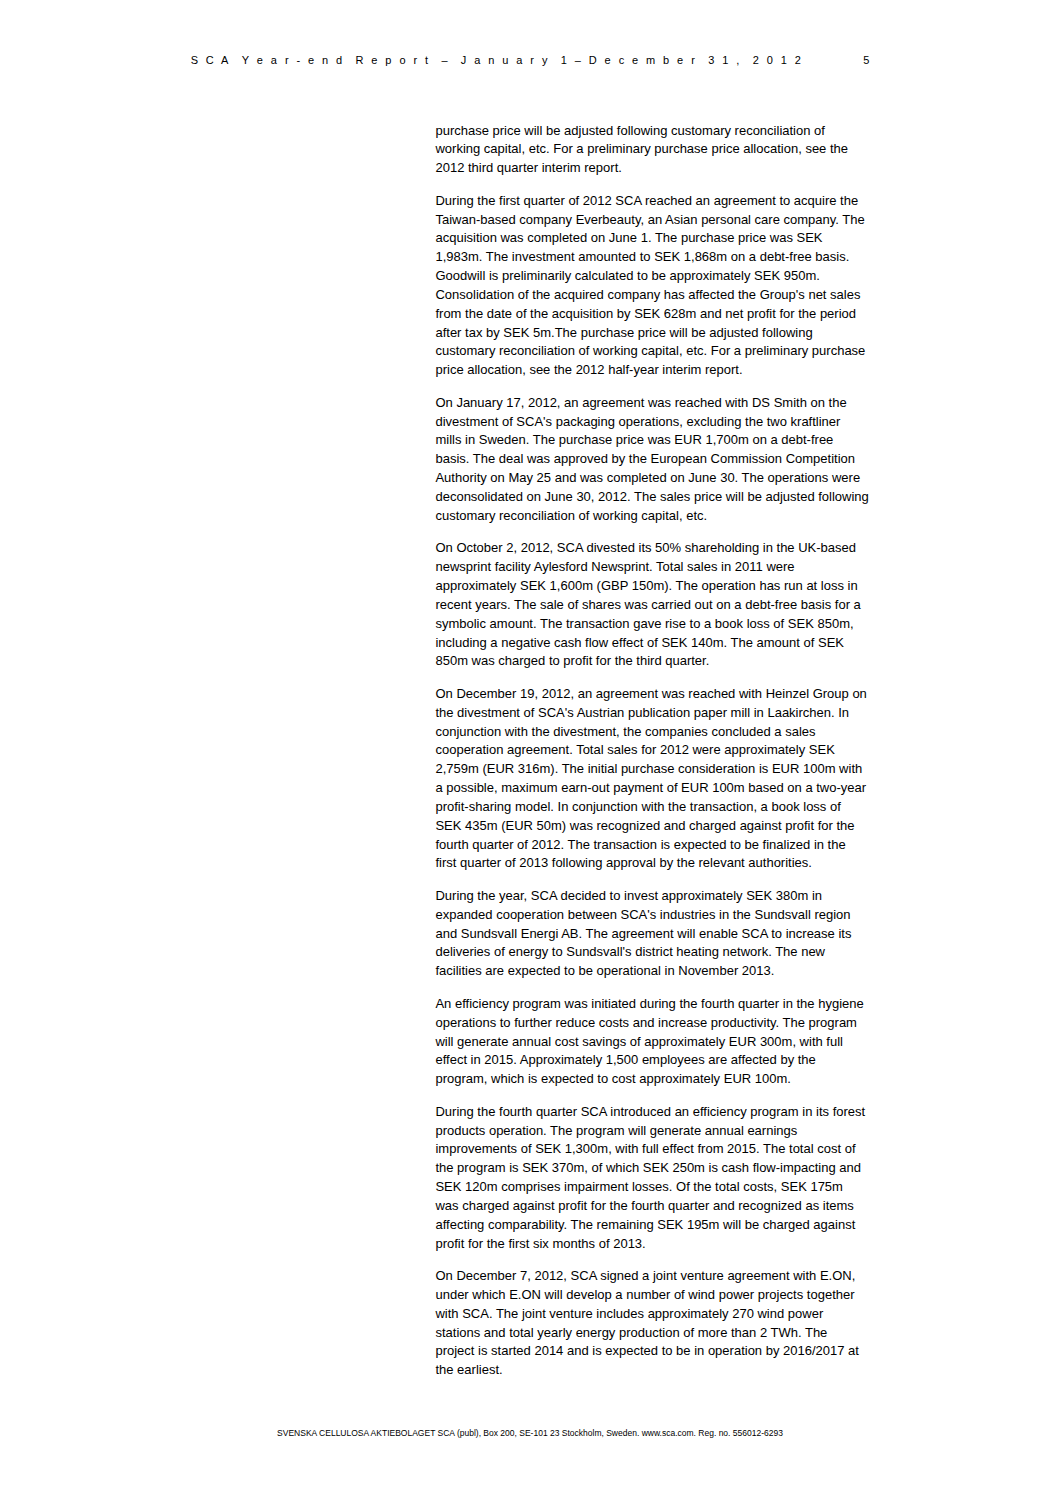S C A Y e a r - e n d R e p o r t – J a n u a r y 1 – D e c e m b e r 3 1 , 2 0 1 2
5
purchase price will be adjusted following customary reconciliation of working capital, etc. For a preliminary purchase price allocation, see the 2012 third quarter interim report.
During the first quarter of 2012 SCA reached an agreement to acquire the Taiwan-based company Everbeauty, an Asian personal care company. The acquisition was completed on June 1. The purchase price was SEK 1,983m. The investment amounted to SEK 1,868m on a debt-free basis. Goodwill is preliminarily calculated to be approximately SEK 950m. Consolidation of the acquired company has affected the Group's net sales from the date of the acquisition by SEK 628m and net profit for the period after tax by SEK 5m.The purchase price will be adjusted following customary reconciliation of working capital, etc. For a preliminary purchase price allocation, see the 2012 half-year interim report.
On January 17, 2012, an agreement was reached with DS Smith on the divestment of SCA's packaging operations, excluding the two kraftliner mills in Sweden. The purchase price was EUR 1,700m on a debt-free basis. The deal was approved by the European Commission Competition Authority on May 25 and was completed on June 30. The operations were deconsolidated on June 30, 2012. The sales price will be adjusted following customary reconciliation of working capital, etc.
On October 2, 2012, SCA divested its 50% shareholding in the UK-based newsprint facility Aylesford Newsprint. Total sales in 2011 were approximately SEK 1,600m (GBP 150m). The operation has run at loss in recent years. The sale of shares was carried out on a debt-free basis for a symbolic amount. The transaction gave rise to a book loss of SEK 850m, including a negative cash flow effect of SEK 140m. The amount of SEK 850m was charged to profit for the third quarter.
On December 19, 2012, an agreement was reached with Heinzel Group on the divestment of SCA's Austrian publication paper mill in Laakirchen. In conjunction with the divestment, the companies concluded a sales cooperation agreement. Total sales for 2012 were approximately SEK 2,759m (EUR 316m). The initial purchase consideration is EUR 100m with a possible, maximum earn-out payment of EUR 100m based on a two-year profit-sharing model. In conjunction with the transaction, a book loss of SEK 435m (EUR 50m) was recognized and charged against profit for the fourth quarter of 2012. The transaction is expected to be finalized in the first quarter of 2013 following approval by the relevant authorities.
During the year, SCA decided to invest approximately SEK 380m in expanded cooperation between SCA's industries in the Sundsvall region and Sundsvall Energi AB. The agreement will enable SCA to increase its deliveries of energy to Sundsvall's district heating network. The new facilities are expected to be operational in November 2013.
An efficiency program was initiated during the fourth quarter in the hygiene operations to further reduce costs and increase productivity. The program will generate annual cost savings of approximately EUR 300m, with full effect in 2015. Approximately 1,500 employees are affected by the program, which is expected to cost approximately EUR 100m.
During the fourth quarter SCA introduced an efficiency program in its forest products operation. The program will generate annual earnings improvements of SEK 1,300m, with full effect from 2015. The total cost of the program is SEK 370m, of which SEK 250m is cash flow-impacting and SEK 120m comprises impairment losses. Of the total costs, SEK 175m was charged against profit for the fourth quarter and recognized as items affecting comparability. The remaining SEK 195m will be charged against profit for the first six months of 2013.
On December 7, 2012, SCA signed a joint venture agreement with E.ON, under which E.ON will develop a number of wind power projects together with SCA. The joint venture includes approximately 270 wind power stations and total yearly energy production of more than 2 TWh. The project is started 2014 and is expected to be in operation by 2016/2017 at the earliest.
SVENSKA CELLULOSA AKTIEBOLAGET SCA (publ), Box 200, SE-101 23 Stockholm, Sweden. www.sca.com. Reg. no. 556012-6293